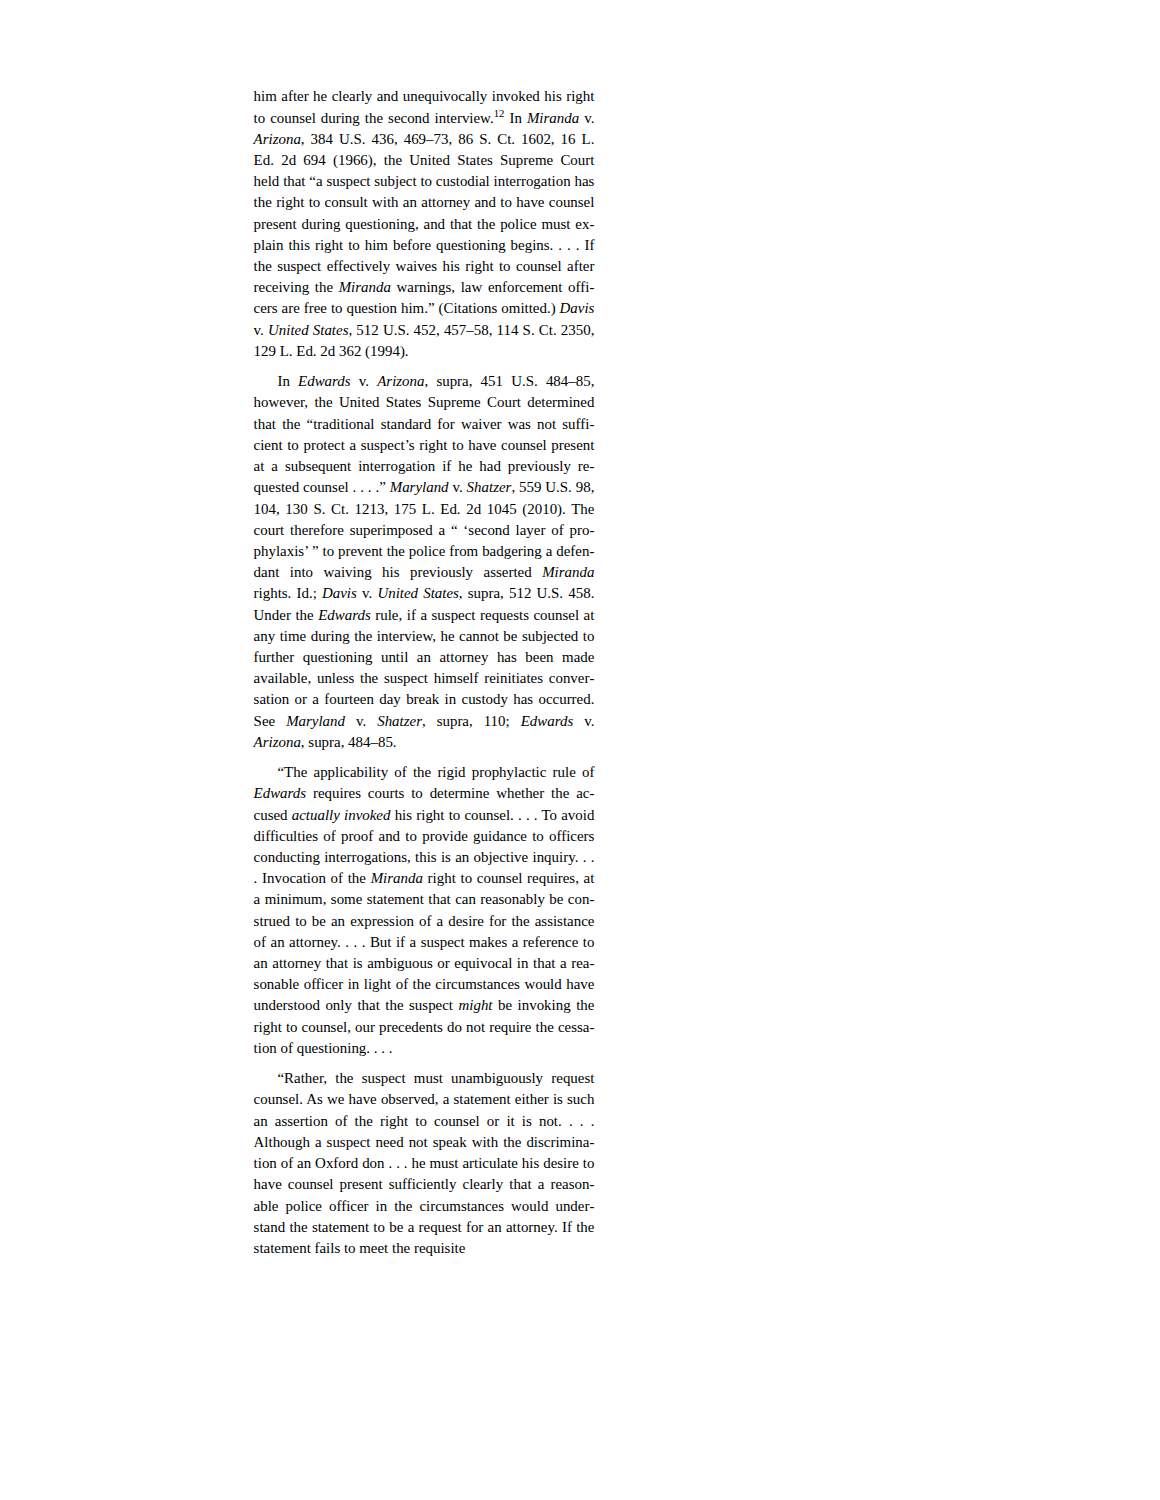him after he clearly and unequivocally invoked his right to counsel during the second interview.12 In Miranda v. Arizona, 384 U.S. 436, 469–73, 86 S. Ct. 1602, 16 L. Ed. 2d 694 (1966), the United States Supreme Court held that “a suspect subject to custodial interrogation has the right to consult with an attorney and to have counsel present during questioning, and that the police must explain this right to him before questioning begins. . . . If the suspect effectively waives his right to counsel after receiving the Miranda warnings, law enforcement officers are free to question him.” (Citations omitted.) Davis v. United States, 512 U.S. 452, 457–58, 114 S. Ct. 2350, 129 L. Ed. 2d 362 (1994).
In Edwards v. Arizona, supra, 451 U.S. 484–85, however, the United States Supreme Court determined that the “traditional standard for waiver was not sufficient to protect a suspect’s right to have counsel present at a subsequent interrogation if he had previously requested counsel . . . .” Maryland v. Shatzer, 559 U.S. 98, 104, 130 S. Ct. 1213, 175 L. Ed. 2d 1045 (2010). The court therefore superimposed a “ ‘second layer of prophylaxis’ ” to prevent the police from badgering a defendant into waiving his previously asserted Miranda rights. Id.; Davis v. United States, supra, 512 U.S. 458. Under the Edwards rule, if a suspect requests counsel at any time during the interview, he cannot be subjected to further questioning until an attorney has been made available, unless the suspect himself reinitiates conversation or a fourteen day break in custody has occurred. See Maryland v. Shatzer, supra, 110; Edwards v. Arizona, supra, 484–85.
“The applicability of the rigid prophylactic rule of Edwards requires courts to determine whether the accused actually invoked his right to counsel. . . . To avoid difficulties of proof and to provide guidance to officers conducting interrogations, this is an objective inquiry. . . . Invocation of the Miranda right to counsel requires, at a minimum, some statement that can reasonably be construed to be an expression of a desire for the assistance of an attorney. . . . But if a suspect makes a reference to an attorney that is ambiguous or equivocal in that a reasonable officer in light of the circumstances would have understood only that the suspect might be invoking the right to counsel, our precedents do not require the cessation of questioning. . . .
“Rather, the suspect must unambiguously request counsel. As we have observed, a statement either is such an assertion of the right to counsel or it is not. . . . Although a suspect need not speak with the discrimination of an Oxford don . . . he must articulate his desire to have counsel present sufficiently clearly that a reasonable police officer in the circumstances would understand the statement to be a request for an attorney. If the statement fails to meet the requisite